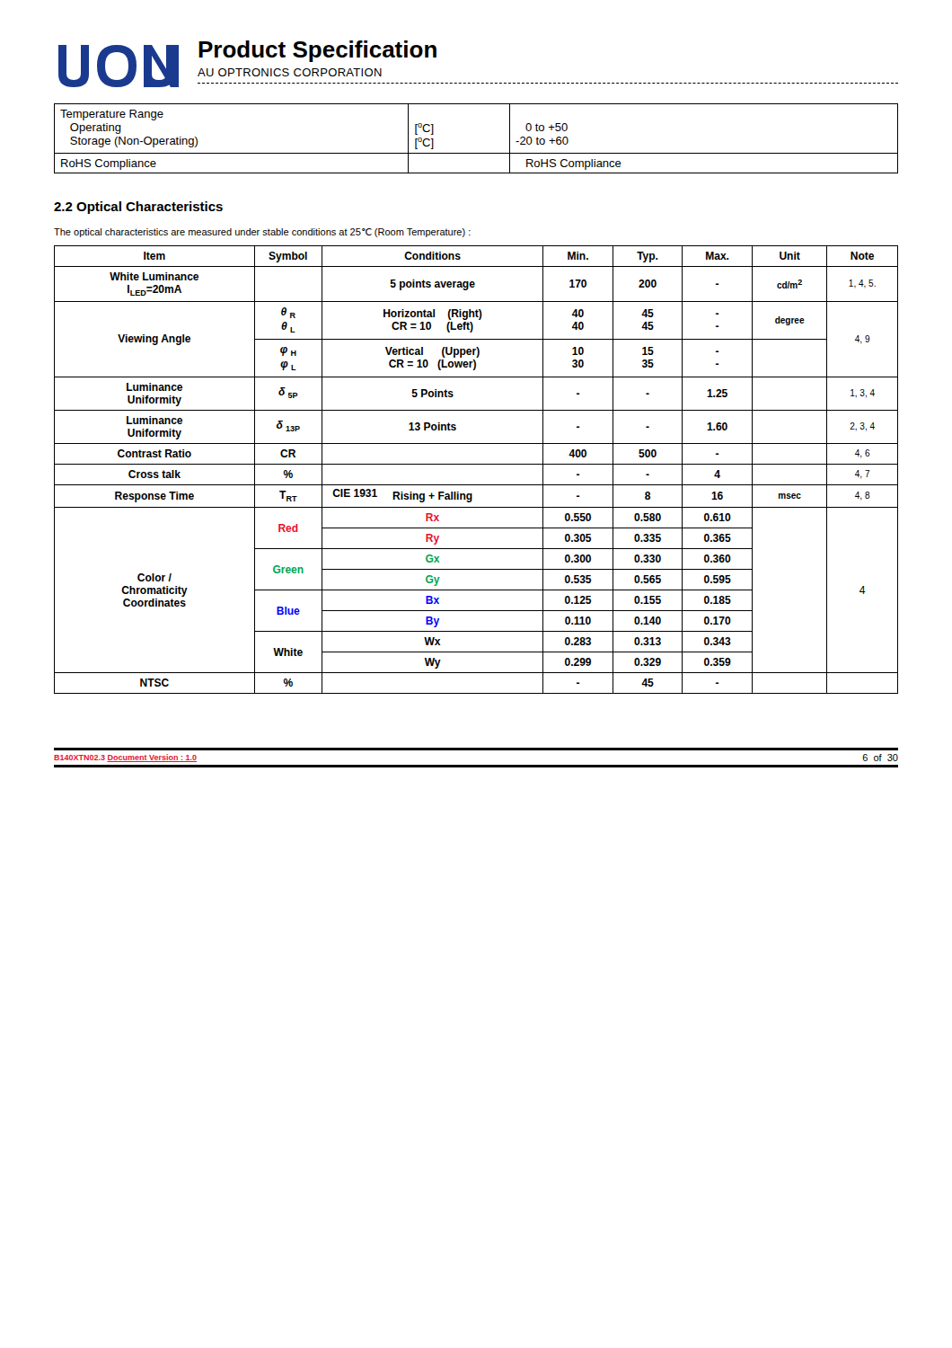Product Specification
AU OPTRONICS CORPORATION
| Temperature Range Operating Storage (Non-Operating) | [ o C] [ o C] | 0 to +50 -20 to +60 |
| RoHS Compliance | | RoHS Compliance |
2.2 Optical Characteristics
The optical characteristics are measured under stable conditions at 25℃ (Room Temperature) :
| Item | Symbol | Conditions | Min. | Typ. | Max. | Unit | Note |
| --- | --- | --- | --- | --- | --- | --- | --- |
| White Luminance I LED =20mA | | 5 points average | 170 | 200 | - | cd/m 2 | 1, 4, 5. |
| Viewing Angle | θ R θ L | Horizontal (Right) CR = 10 (Left) | 40 40 | 45 45 | - - | degree | 4, 9 |
| φ H φ L | Vertical (Upper) CR = 10 (Lower) | 10 30 | 15 35 | - - | |
| Luminance Uniformity | δ 5P | 5 Points | - | - | 1.25 | | 1, 3, 4 |
| Luminance Uniformity | δ 13P | 13 Points | - | - | 1.60 | | 2, 3, 4 |
| Contrast Ratio | CR | | 400 | 500 | - | | 4, 6 |
| Cross talk | % | | - | - | 4 | | 4, 7 |
| Response Time | T RT | Rising + Falling | - | 8 | 16 | msec | 4, 8 |
| Color / Chromaticity Coordinates | Red | Rx | 0.550 | 0.580 | 0.610 | | 4 |
| Ry | 0.305 | 0.335 | 0.365 |
| Green | Gx | 0.300 | 0.330 | 0.360 |
| Gy | 0.535 | 0.565 | 0.595 |
| Blue | Bx | 0.125 | 0.155 | 0.185 |
| By | 0.110 | 0.140 | 0.170 |
| White | Wx | 0.283 | 0.313 | 0.343 |
| Wy | 0.299 | 0.329 | 0.359 |
| NTSC | % | | - | 45 | - | | |
CIE 1931
B140XTN02.3 Document Version : 1.0
6 of 30